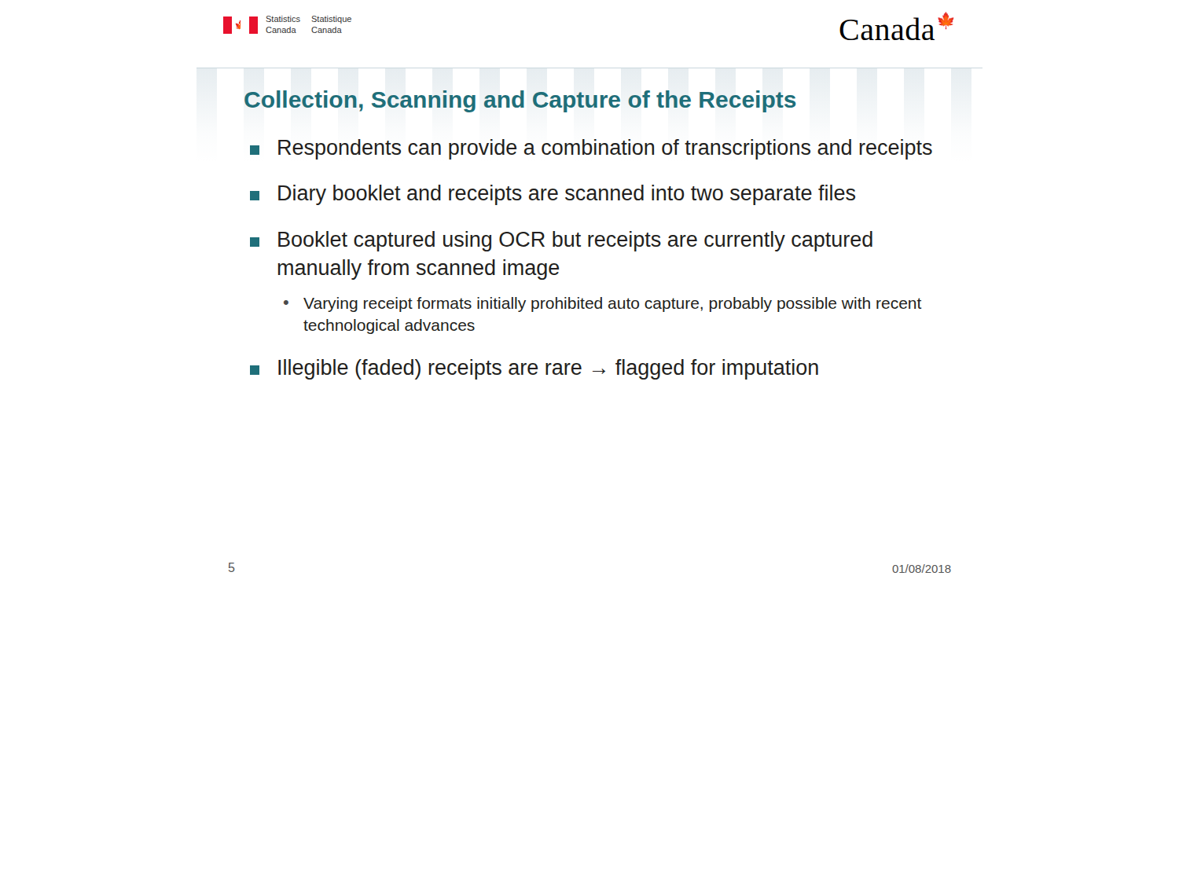🍁
Statistics
Canada Statistique
Canada
Canada🍁
Collection, Scanning and Capture of the Receipts
Respondents can provide a combination of transcriptions and receipts
Diary booklet and receipts are scanned into two separate files
Booklet captured using OCR but receipts are currently captured manually from scanned image
Varying receipt formats initially prohibited auto capture, probably possible with recent technological advances
Illegible (faded) receipts are rare → flagged for imputation
5
01/08/2018